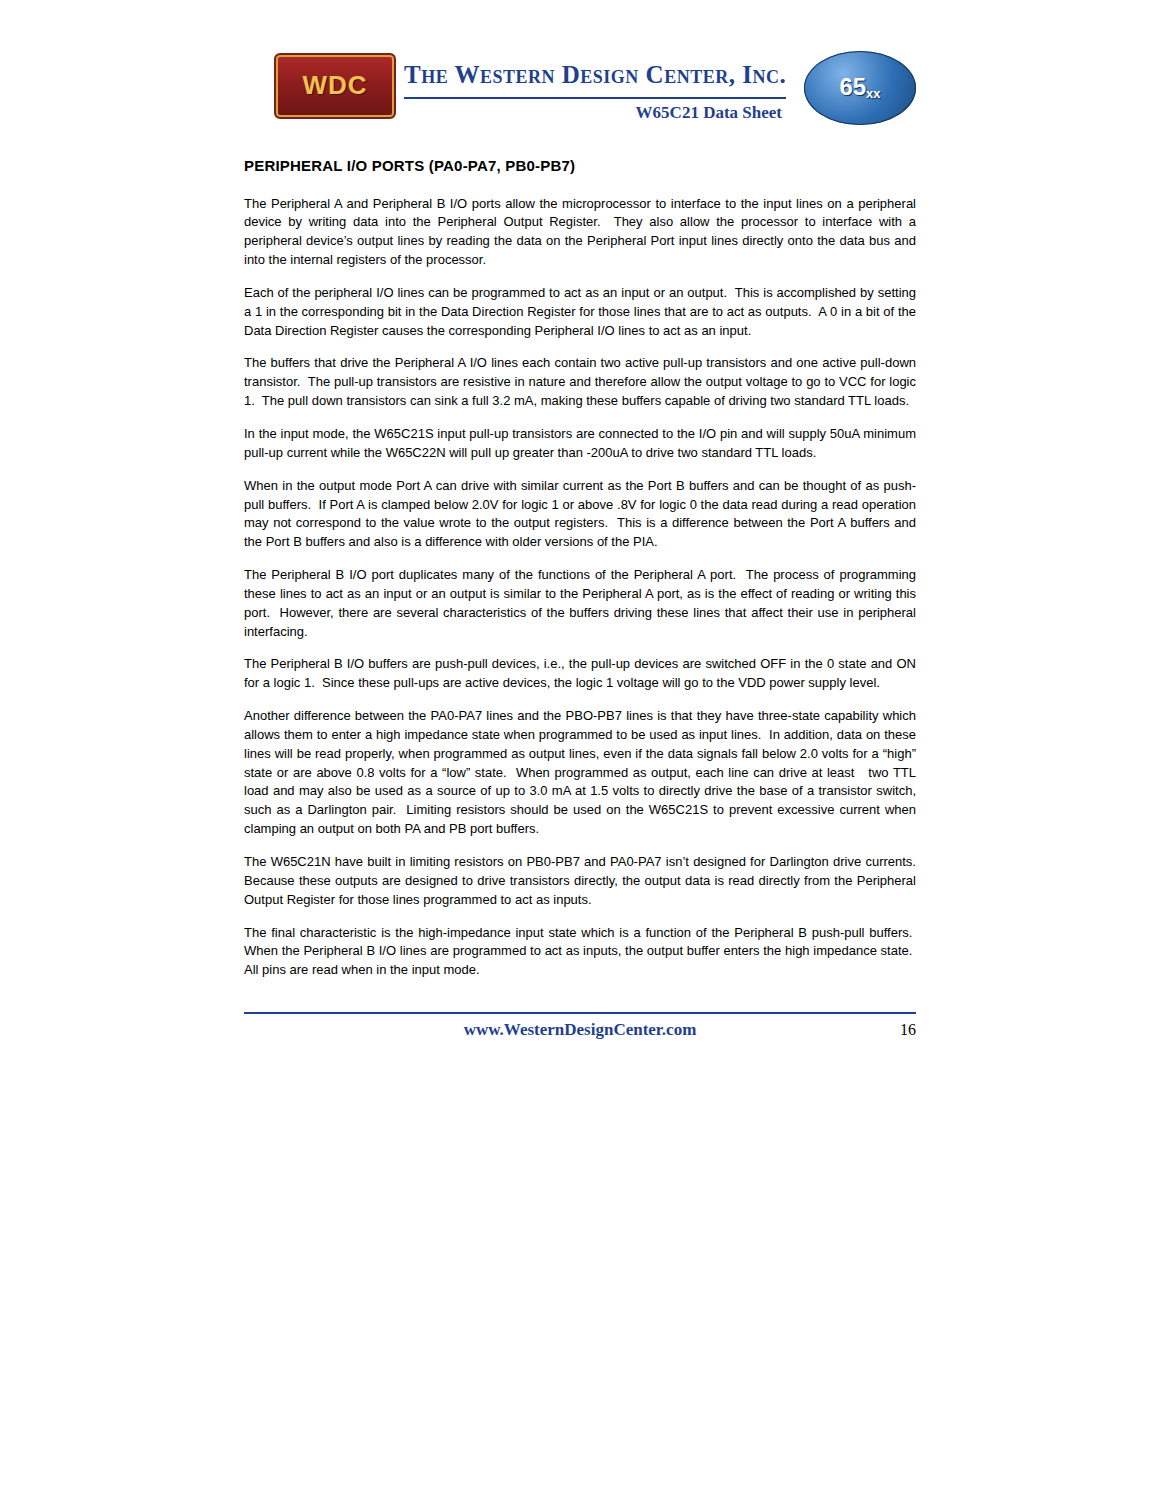WDC
The Western Design Center, Inc.
W65C21 Data Sheet
65xx
PERIPHERAL I/O PORTS (PA0-PA7, PB0-PB7)
The Peripheral A and Peripheral B I/O ports allow the microprocessor to interface to the input lines on a peripheral device by writing data into the Peripheral Output Register. They also allow the processor to interface with a peripheral device’s output lines by reading the data on the Peripheral Port input lines directly onto the data bus and into the internal registers of the processor.
Each of the peripheral I/O lines can be programmed to act as an input or an output. This is accomplished by setting a 1 in the corresponding bit in the Data Direction Register for those lines that are to act as outputs. A 0 in a bit of the Data Direction Register causes the corresponding Peripheral I/O lines to act as an input.
The buffers that drive the Peripheral A I/O lines each contain two active pull-up transistors and one active pull-down transistor. The pull-up transistors are resistive in nature and therefore allow the output voltage to go to VCC for logic 1. The pull down transistors can sink a full 3.2 mA, making these buffers capable of driving two standard TTL loads.
In the input mode, the W65C21S input pull-up transistors are connected to the I/O pin and will supply 50uA minimum pull-up current while the W65C22N will pull up greater than -200uA to drive two standard TTL loads.
When in the output mode Port A can drive with similar current as the Port B buffers and can be thought of as push-pull buffers. If Port A is clamped below 2.0V for logic 1 or above .8V for logic 0 the data read during a read operation may not correspond to the value wrote to the output registers. This is a difference between the Port A buffers and the Port B buffers and also is a difference with older versions of the PIA.
The Peripheral B I/O port duplicates many of the functions of the Peripheral A port. The process of programming these lines to act as an input or an output is similar to the Peripheral A port, as is the effect of reading or writing this port. However, there are several characteristics of the buffers driving these lines that affect their use in peripheral interfacing.
The Peripheral B I/O buffers are push-pull devices, i.e., the pull-up devices are switched OFF in the 0 state and ON for a logic 1. Since these pull-ups are active devices, the logic 1 voltage will go to the VDD power supply level.
Another difference between the PA0-PA7 lines and the PBO-PB7 lines is that they have three-state capability which allows them to enter a high impedance state when programmed to be used as input lines. In addition, data on these lines will be read properly, when programmed as output lines, even if the data signals fall below 2.0 volts for a “high” state or are above 0.8 volts for a “low” state. When programmed as output, each line can drive at least two TTL load and may also be used as a source of up to 3.0 mA at 1.5 volts to directly drive the base of a transistor switch, such as a Darlington pair. Limiting resistors should be used on the W65C21S to prevent excessive current when clamping an output on both PA and PB port buffers.
The W65C21N have built in limiting resistors on PB0-PB7 and PA0-PA7 isn’t designed for Darlington drive currents. Because these outputs are designed to drive transistors directly, the output data is read directly from the Peripheral Output Register for those lines programmed to act as inputs.
The final characteristic is the high-impedance input state which is a function of the Peripheral B push-pull buffers. When the Peripheral B I/O lines are programmed to act as inputs, the output buffer enters the high impedance state. All pins are read when in the input mode.
www.WesternDesignCenter.com
16